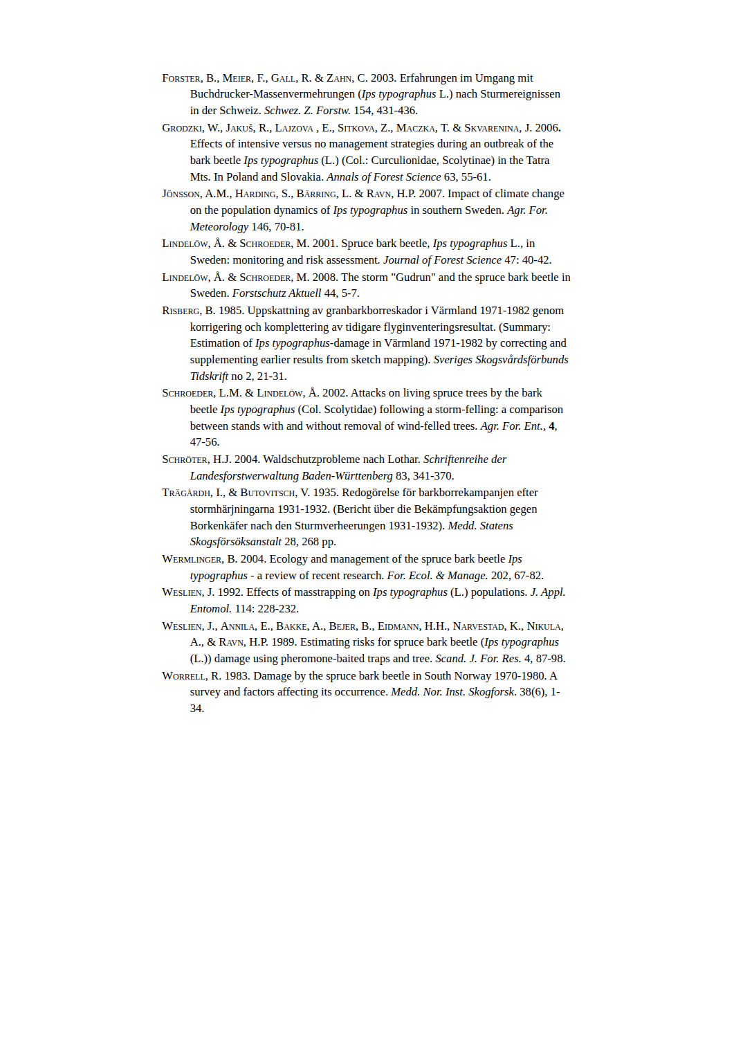Forster, B., Meier, F., Gall, R. & Zahn, C. 2003. Erfahrungen im Umgang mit Buchdrucker-Massenvermehrungen (Ips typographus L.) nach Sturmereignissen in der Schweiz. Schwez. Z. Forstw. 154, 431-436.
Grodzki, W., Jakuš, R., Lajzova , E., Sitkova, Z., Maczka, T. & Skvarenina, J. 2006. Effects of intensive versus no management strategies during an outbreak of the bark beetle Ips typographus (L.) (Col.: Curculionidae, Scolytinae) in the Tatra Mts. In Poland and Slovakia. Annals of Forest Science 63, 55-61.
Jönsson, A.M., Harding, S., Bärring, L. & Ravn, H.P. 2007. Impact of climate change on the population dynamics of Ips typographus in southern Sweden. Agr. For. Meteorology 146, 70-81.
Lindelöw, Å. & Schroeder, M. 2001. Spruce bark beetle, Ips typographus L., in Sweden: monitoring and risk assessment. Journal of Forest Science 47: 40-42.
Lindelöw, Å. & Schroeder, M. 2008. The storm "Gudrun" and the spruce bark beetle in Sweden. Forstschutz Aktuell 44, 5-7.
Risberg, B. 1985. Uppskattning av granbarkborreskador i Värmland 1971-1982 genom korrigering och komplettering av tidigare flyginventeringsresultat. (Summary: Estimation of Ips typographus-damage in Värmland 1971-1982 by correcting and supplementing earlier results from sketch mapping). Sveriges Skogsvårdsförbunds Tidskrift no 2, 21-31.
Schroeder, L.M. & Lindelöw, Å. 2002. Attacks on living spruce trees by the bark beetle Ips typographus (Col. Scolytidae) following a storm-felling: a comparison between stands with and without removal of wind-felled trees. Agr. For. Ent., 4, 47-56.
Schröter, H.J. 2004. Waldschutzprobleme nach Lothar. Schriftenreihe der Landesforstwerwaltung Baden-Württenberg 83, 341-370.
Trägårdh, I., & Butovitsch, V. 1935. Redogörelse för barkborrekampanjen efter stormhärjningarna 1931-1932. (Bericht über die Bekämpfungsaktion gegen Borkenkäfer nach den Sturmverheerungen 1931-1932). Medd. Statens Skogsförsöksanstalt 28, 268 pp.
Wermlinger, B. 2004. Ecology and management of the spruce bark beetle Ips typographus - a review of recent research. For. Ecol. & Manage. 202, 67-82.
Weslien, J. 1992. Effects of masstrapping on Ips typographus (L.) populations. J. Appl. Entomol. 114: 228-232.
Weslien, J., Annila, E., Bakke, A., Bejer, B., Eidmann, H.H., Narvestad, K., Nikula, A., & Ravn, H.P. 1989. Estimating risks for spruce bark beetle (Ips typographus (L.)) damage using pheromone-baited traps and tree. Scand. J. For. Res. 4, 87-98.
Worrell, R. 1983. Damage by the spruce bark beetle in South Norway 1970-1980. A survey and factors affecting its occurrence. Medd. Nor. Inst. Skogforsk. 38(6), 1-34.